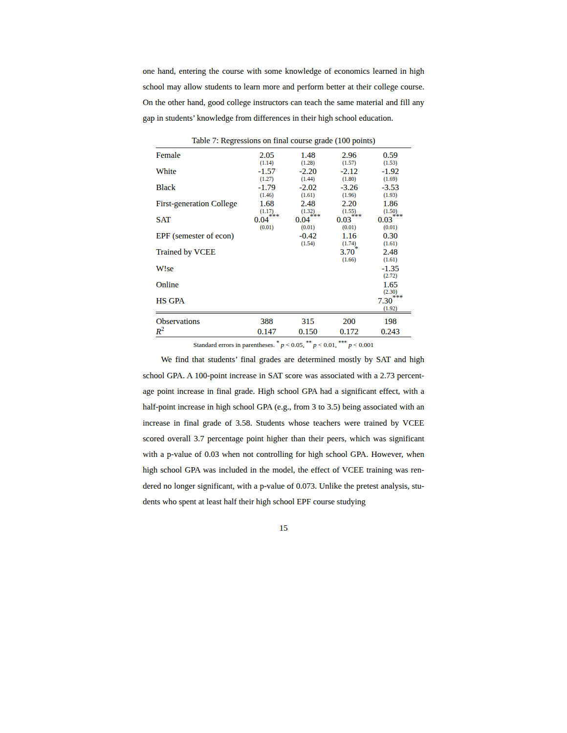one hand, entering the course with some knowledge of economics learned in high school may allow students to learn more and perform better at their college course. On the other hand, good college instructors can teach the same material and fill any gap in students’ knowledge from differences in their high school education.
Table 7: Regressions on final course grade (100 points)
| Female | 2.05 (1.14) | 1.48 (1.28) | 2.96 (1.57) | 0.59 (1.53) |
| White | -1.57 (1.27) | -2.20 (1.44) | -2.12 (1.80) | -1.92 (1.69) |
| Black | -1.79 (1.46) | -2.02 (1.61) | -3.26 (1.96) | -3.53 (1.93) |
| First-generation College | 1.68 (1.17) | 2.48 (1.32) | 2.20 (1.55) | 1.86 (1.50) |
| SAT | 0.04 *** (0.01) | 0.04 *** (0.01) | 0.03 *** (0.01) | 0.03 *** (0.01) |
| EPF (semester of econ) | | -0.42 (1.54) | 1.16 (1.74) | 0.30 (1.61) |
| Trained by VCEE | | | 3.70 * (1.66) | 2.48 (1.61) |
| W!se | | | | -1.35 (2.72) |
| Online | | | | 1.65 (2.30) |
| HS GPA | | | | 7.30 *** (1.92) |
| Observations | 388 | 315 | 200 | 198 |
| R 2 | 0.147 | 0.150 | 0.172 | 0.243 |
Standard errors in parentheses. * p < 0.05, ** p < 0.01, *** p < 0.001
We find that students’ final grades are determined mostly by SAT and high school GPA. A 100-point increase in SAT score was associated with a 2.73 percentage point increase in final grade. High school GPA had a significant effect, with a half-point increase in high school GPA (e.g., from 3 to 3.5) being associated with an increase in final grade of 3.58. Students whose teachers were trained by VCEE scored overall 3.7 percentage point higher than their peers, which was significant with a p-value of 0.03 when not controlling for high school GPA. However, when high school GPA was included in the model, the effect of VCEE training was rendered no longer significant, with a p-value of 0.073. Unlike the pretest analysis, students who spent at least half their high school EPF course studying
15